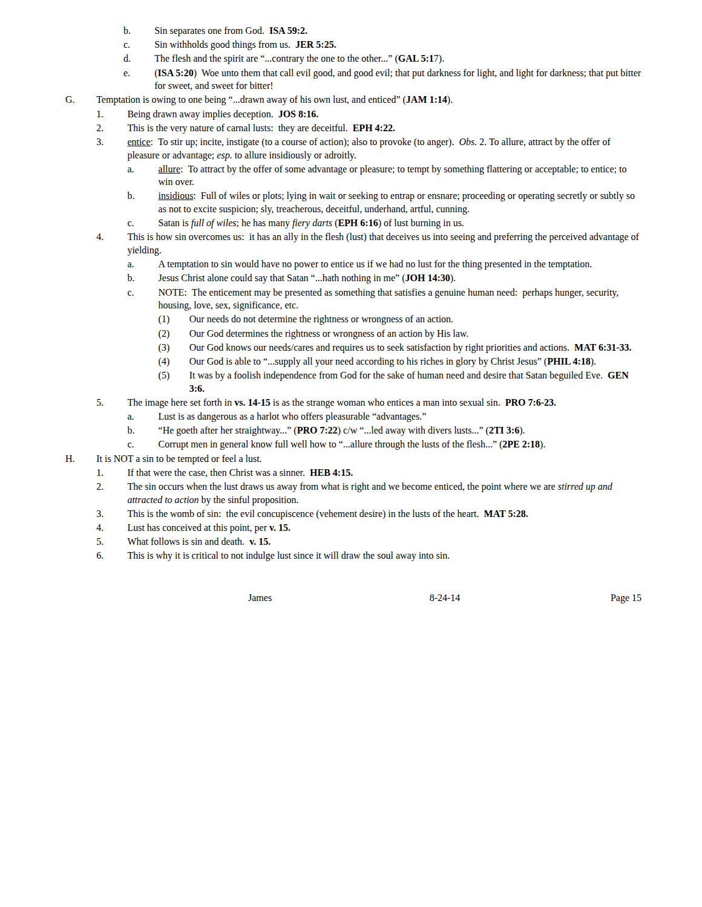b. Sin separates one from God. ISA 59:2.
c. Sin withholds good things from us. JER 5:25.
d. The flesh and the spirit are “...contrary the one to the other...” (GAL 5:17).
e.(ISA 5:20) Woe unto them that call evil good, and good evil; that put darkness for light, and light for darkness; that put bitter for sweet, and sweet for bitter!
G. Temptation is owing to one being “...drawn away of his own lust, and enticed” (JAM 1:14).
1. Being drawn away implies deception. JOS 8:16.
2. This is the very nature of carnal lusts: they are deceitful. EPH 4:22.
3. entice: To stir up; incite, instigate (to a course of action); also to provoke (to anger). Obs. 2. To allure, attract by the offer of pleasure or advantage; esp. to allure insidiously or adroitly.
a. allure: To attract by the offer of some advantage or pleasure; to tempt by something flattering or acceptable; to entice; to win over.
b. insidious: Full of wiles or plots; lying in wait or seeking to entrap or ensnare; proceeding or operating secretly or subtly so as not to excite suspicion; sly, treacherous, deceitful, underhand, artful, cunning.
c. Satan is full of wiles; he has many fiery darts (EPH 6:16) of lust burning in us.
4. This is how sin overcomes us: it has an ally in the flesh (lust) that deceives us into seeing and preferring the perceived advantage of yielding.
a. A temptation to sin would have no power to entice us if we had no lust for the thing presented in the temptation.
b. Jesus Christ alone could say that Satan “...hath nothing in me” (JOH 14:30).
c. NOTE: The enticement may be presented as something that satisfies a genuine human need: perhaps hunger, security, housing, love, sex, significance, etc.
(1) Our needs do not determine the rightness or wrongness of an action.
(2) Our God determines the rightness or wrongness of an action by His law.
(3) Our God knows our needs/cares and requires us to seek satisfaction by right priorities and actions. MAT 6:31-33.
(4) Our God is able to “...supply all your need according to his riches in glory by Christ Jesus” (PHIL 4:18).
(5) It was by a foolish independence from God for the sake of human need and desire that Satan beguiled Eve. GEN 3:6.
5. The image here set forth in vs. 14-15 is as the strange woman who entices a man into sexual sin. PRO 7:6-23.
a. Lust is as dangerous as a harlot who offers pleasurable “advantages.”
b.“He goeth after her straightway...” (PRO 7:22) c/w “...led away with divers lusts...” (2TI 3:6).
c. Corrupt men in general know full well how to “...allure through the lusts of the flesh...” (2PE 2:18).
H. It is NOT a sin to be tempted or feel a lust.
1. If that were the case, then Christ was a sinner. HEB 4:15.
2. The sin occurs when the lust draws us away from what is right and we become enticed, the point where we are stirred up and attracted to action by the sinful proposition.
3. This is the womb of sin: the evil concupiscence (vehement desire) in the lusts of the heart. MAT 5:28.
4. Lust has conceived at this point, per v. 15.
5. What follows is sin and death. v. 15.
6. This is why it is critical to not indulge lust since it will draw the soul away into sin.
James
8-24-14
Page 15